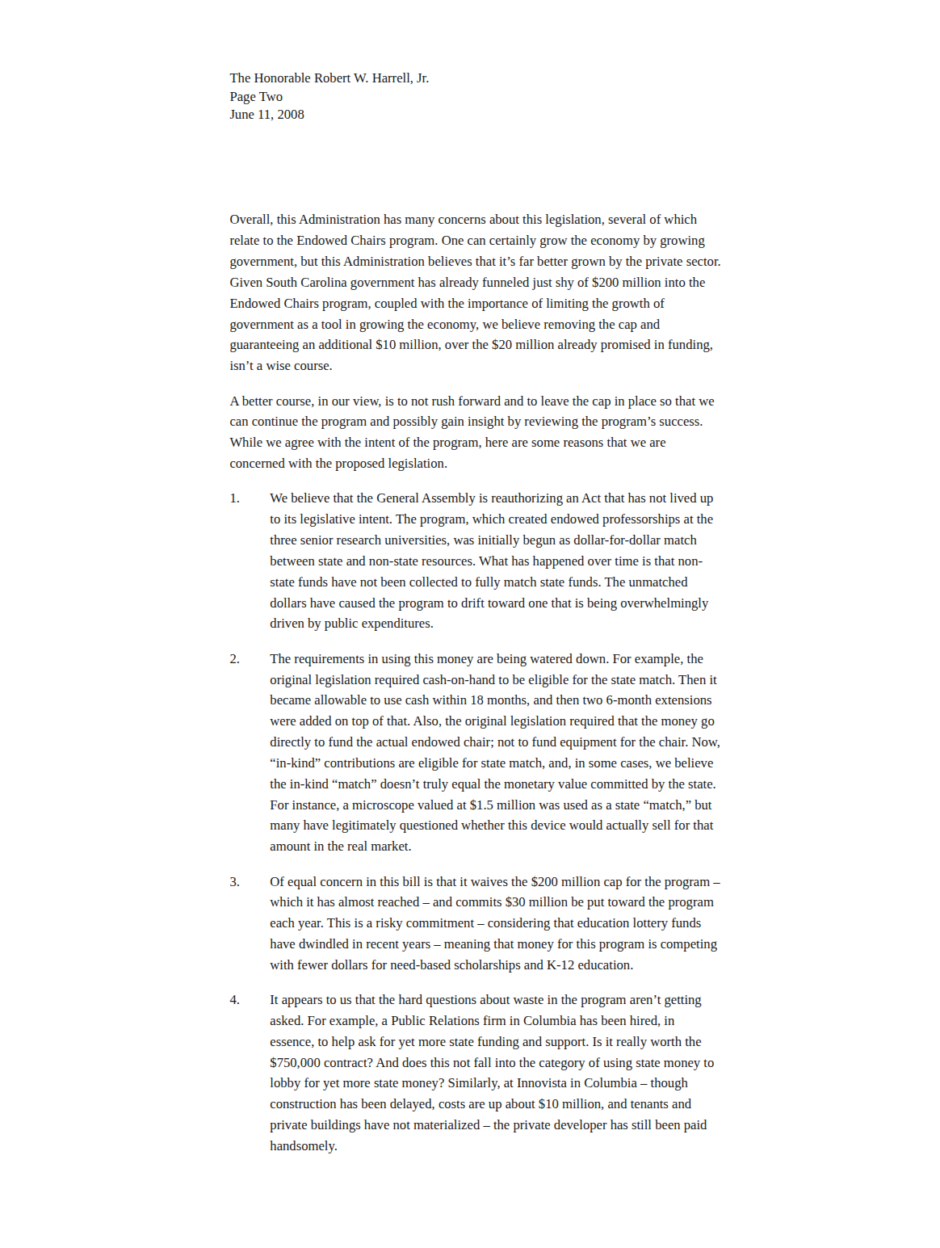The Honorable Robert W. Harrell, Jr.
Page Two
June 11, 2008
Overall, this Administration has many concerns about this legislation, several of which relate to the Endowed Chairs program. One can certainly grow the economy by growing government, but this Administration believes that it’s far better grown by the private sector. Given South Carolina government has already funneled just shy of $200 million into the Endowed Chairs program, coupled with the importance of limiting the growth of government as a tool in growing the economy, we believe removing the cap and guaranteeing an additional $10 million, over the $20 million already promised in funding, isn’t a wise course.
A better course, in our view, is to not rush forward and to leave the cap in place so that we can continue the program and possibly gain insight by reviewing the program’s success. While we agree with the intent of the program, here are some reasons that we are concerned with the proposed legislation.
We believe that the General Assembly is reauthorizing an Act that has not lived up to its legislative intent. The program, which created endowed professorships at the three senior research universities, was initially begun as dollar-for-dollar match between state and non-state resources. What has happened over time is that non-state funds have not been collected to fully match state funds. The unmatched dollars have caused the program to drift toward one that is being overwhelmingly driven by public expenditures.
The requirements in using this money are being watered down. For example, the original legislation required cash-on-hand to be eligible for the state match. Then it became allowable to use cash within 18 months, and then two 6-month extensions were added on top of that. Also, the original legislation required that the money go directly to fund the actual endowed chair; not to fund equipment for the chair. Now, “in-kind” contributions are eligible for state match, and, in some cases, we believe the in-kind “match” doesn’t truly equal the monetary value committed by the state. For instance, a microscope valued at $1.5 million was used as a state “match,” but many have legitimately questioned whether this device would actually sell for that amount in the real market.
Of equal concern in this bill is that it waives the $200 million cap for the program – which it has almost reached – and commits $30 million be put toward the program each year. This is a risky commitment – considering that education lottery funds have dwindled in recent years – meaning that money for this program is competing with fewer dollars for need-based scholarships and K-12 education.
It appears to us that the hard questions about waste in the program aren’t getting asked. For example, a Public Relations firm in Columbia has been hired, in essence, to help ask for yet more state funding and support. Is it really worth the $750,000 contract? And does this not fall into the category of using state money to lobby for yet more state money? Similarly, at Innovista in Columbia – though construction has been delayed, costs are up about $10 million, and tenants and private buildings have not materialized – the private developer has still been paid handsomely.